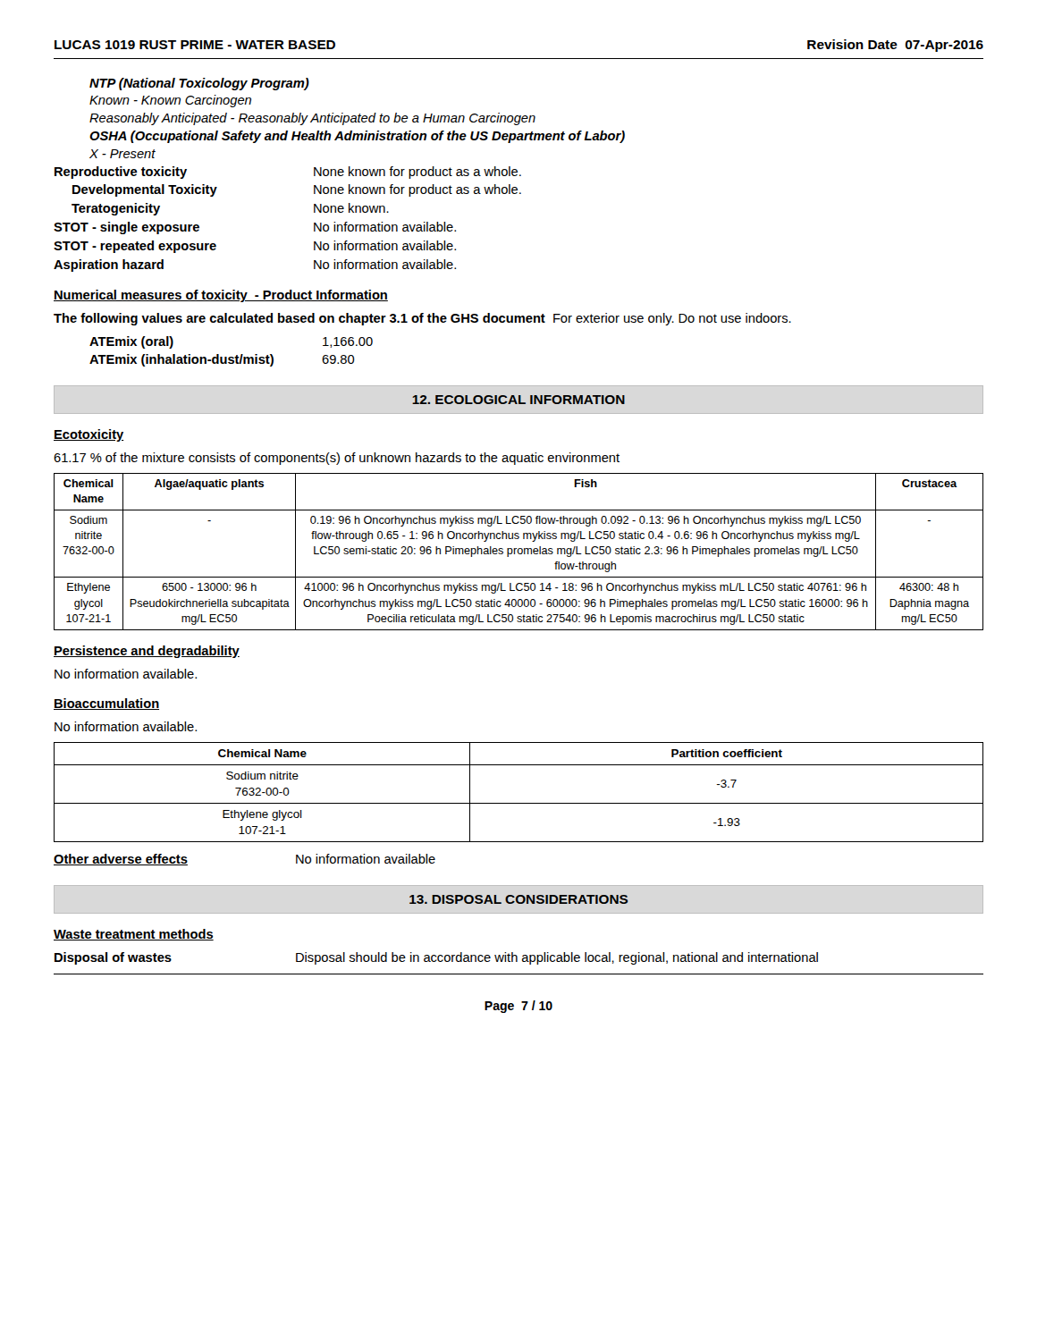LUCAS 1019 RUST PRIME - WATER BASED
Revision Date 07-Apr-2016
NTP (National Toxicology Program)
Known - Known Carcinogen
Reasonably Anticipated - Reasonably Anticipated to be a Human Carcinogen
OSHA (Occupational Safety and Health Administration of the US Department of Labor)
X - Present
| Reproductive toxicity | None known for product as a whole. |
| Developmental Toxicity | None known for product as a whole. |
| Teratogenicity | None known. |
| STOT - single exposure | No information available. |
| STOT - repeated exposure | No information available. |
| Aspiration hazard | No information available. |
Numerical measures of toxicity - Product Information
The following values are calculated based on chapter 3.1 of the GHS document For exterior use only. Do not use indoors.
ATEmix (oral)
1,166.00
ATEmix (inhalation-dust/mist)
69.80
12. ECOLOGICAL INFORMATION
Ecotoxicity
61.17 % of the mixture consists of components(s) of unknown hazards to the aquatic environment
| Chemical Name | Algae/aquatic plants | Fish | Crustacea |
| --- | --- | --- | --- |
| Sodium nitrite 7632-00-0 | - | 0.19: 96 h Oncorhynchus mykiss mg/L LC50 flow-through 0.092 - 0.13: 96 h Oncorhynchus mykiss mg/L LC50 flow-through 0.65 - 1: 96 h Oncorhynchus mykiss mg/L LC50 static 0.4 - 0.6: 96 h Oncorhynchus mykiss mg/L LC50 semi-static 20: 96 h Pimephales promelas mg/L LC50 static 2.3: 96 h Pimephales promelas mg/L LC50 flow-through | - |
| Ethylene glycol 107-21-1 | 6500 - 13000: 96 h Pseudokirchneriella subcapitata mg/L EC50 | 41000: 96 h Oncorhynchus mykiss mg/L LC50 14 - 18: 96 h Oncorhynchus mykiss mL/L LC50 static 40761: 96 h Oncorhynchus mykiss mg/L LC50 static 40000 - 60000: 96 h Pimephales promelas mg/L LC50 static 16000: 96 h Poecilia reticulata mg/L LC50 static 27540: 96 h Lepomis macrochirus mg/L LC50 static | 46300: 48 h Daphnia magna mg/L EC50 |
Persistence and degradability
No information available.
Bioaccumulation
No information available.
| Chemical Name | Partition coefficient |
| --- | --- |
| Sodium nitrite 7632-00-0 | -3.7 |
| Ethylene glycol 107-21-1 | -1.93 |
Other adverse effects
No information available
13. DISPOSAL CONSIDERATIONS
Waste treatment methods
| Disposal of wastes | Disposal should be in accordance with applicable local, regional, national and international |
Page 7 / 10